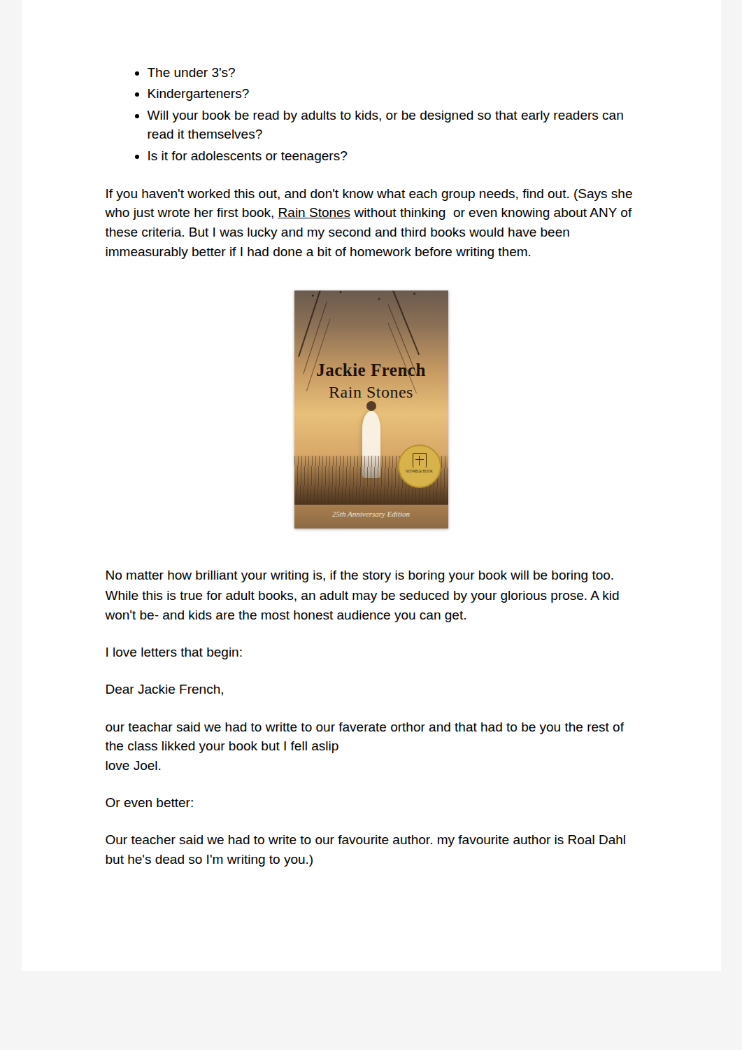The under 3's?
Kindergarteners?
Will your book be read by adults to kids, or be designed so that early readers can read it themselves?
Is it for adolescents or teenagers?
If you haven't worked this out, and don't know what each group needs, find out. (Says she who just wrote her first book, Rain Stones without thinking or even knowing about ANY of these criteria. But I was lucky and my second and third books would have been immeasurably better if I had done a bit of homework before writing them.
Jackie French
Rain Stones
NOTABLE BOOK
25th Anniversary Edition
No matter how brilliant your writing is, if the story is boring your book will be boring too.
While this is true for adult books, an adult may be seduced by your glorious prose. A kid won't be- and kids are the most honest audience you can get.
I love letters that begin:
Dear Jackie French,
our teachar said we had to writte to our faverate orthor and that had to be you the rest of the class likked your book but I fell aslip
love Joel.
Or even better:
Our teacher said we had to write to our favourite author. my favourite author is Roal Dahl but he's dead so I'm writing to you.)